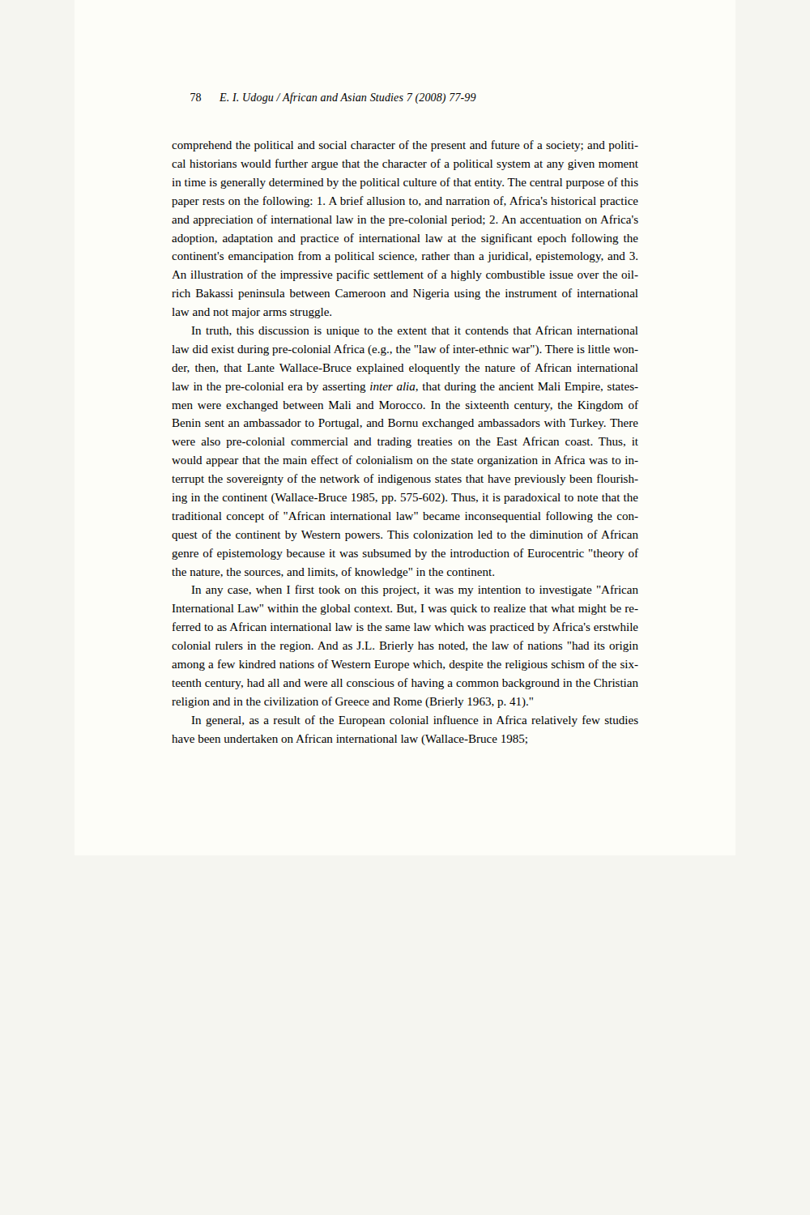78 E. I. Udogu / African and Asian Studies 7 (2008) 77-99
comprehend the political and social character of the present and future of a society; and political historians would further argue that the character of a political system at any given moment in time is generally determined by the political culture of that entity. The central purpose of this paper rests on the following: 1. A brief allusion to, and narration of, Africa's historical practice and appreciation of international law in the pre-colonial period; 2. An accentuation on Africa's adoption, adaptation and practice of international law at the significant epoch following the continent's emancipation from a political science, rather than a juridical, epistemology, and 3. An illustration of the impressive pacific settlement of a highly combustible issue over the oil-rich Bakassi peninsula between Cameroon and Nigeria using the instrument of international law and not major arms struggle.
In truth, this discussion is unique to the extent that it contends that African international law did exist during pre-colonial Africa (e.g., the "law of inter-ethnic war"). There is little wonder, then, that Lante Wallace-Bruce explained eloquently the nature of African international law in the pre-colonial era by asserting inter alia, that during the ancient Mali Empire, statesmen were exchanged between Mali and Morocco. In the sixteenth century, the Kingdom of Benin sent an ambassador to Portugal, and Bornu exchanged ambassadors with Turkey. There were also pre-colonial commercial and trading treaties on the East African coast. Thus, it would appear that the main effect of colonialism on the state organization in Africa was to interrupt the sovereignty of the network of indigenous states that have previously been flourishing in the continent (Wallace-Bruce 1985, pp. 575-602). Thus, it is paradoxical to note that the traditional concept of "African international law" became inconsequential following the conquest of the continent by Western powers. This colonization led to the diminution of African genre of epistemology because it was subsumed by the introduction of Eurocentric "theory of the nature, the sources, and limits, of knowledge" in the continent.
In any case, when I first took on this project, it was my intention to investigate "African International Law" within the global context. But, I was quick to realize that what might be referred to as African international law is the same law which was practiced by Africa's erstwhile colonial rulers in the region. And as J.L. Brierly has noted, the law of nations "had its origin among a few kindred nations of Western Europe which, despite the religious schism of the sixteenth century, had all and were all conscious of having a common background in the Christian religion and in the civilization of Greece and Rome (Brierly 1963, p. 41)."
In general, as a result of the European colonial influence in Africa relatively few studies have been undertaken on African international law (Wallace-Bruce 1985;